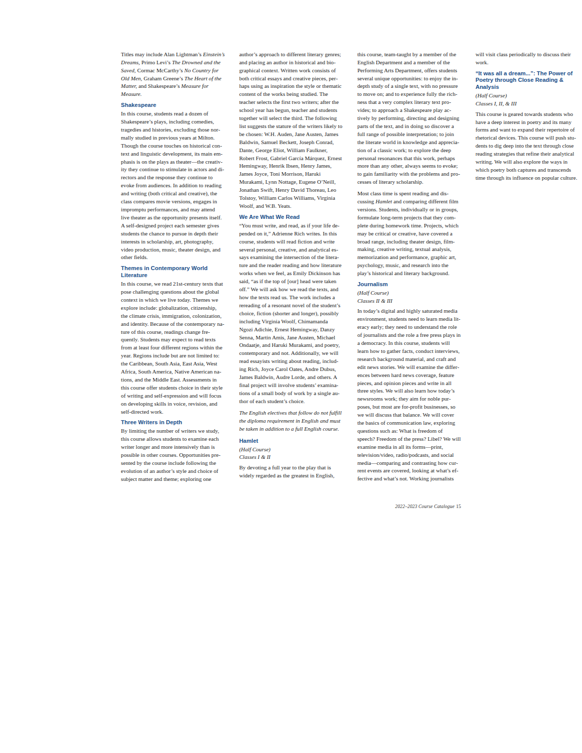Titles may include Alan Lightman’s Einstein’s Dreams, Primo Levi’s The Drowned and the Saved, Cormac McCarthy’s No Country for Old Men, Graham Greene’s The Heart of the Matter, and Shakespeare’s Measure for Measure.
Shakespeare
In this course, students read a dozen of Shakespeare’s plays, including comedies, tragedies and histories, excluding those normally studied in previous years at Milton. Though the course touches on historical context and linguistic development, its main emphasis is on the plays as theater—the creativity they continue to stimulate in actors and directors and the response they continue to evoke from audiences. In addition to reading and writing (both critical and creative), the class compares movie versions, engages in impromptu performances, and may attend live theater as the opportunity presents itself. A self-designed project each semester gives students the chance to pursue in depth their interests in scholarship, art, photography, video production, music, theater design, and other fields.
Themes in Contemporary World Literature
In this course, we read 21st-century texts that pose challenging questions about the global context in which we live today. Themes we explore include: globalization, citizenship, the climate crisis, immigration, colonization, and identity. Because of the contemporary nature of this course, readings change frequently. Students may expect to read texts from at least four different regions within the year. Regions include but are not limited to: the Caribbean, South Asia, East Asia, West Africa, South America, Native American nations, and the Middle East. Assessments in this course offer students choice in their style of writing and self-expression and will focus on developing skills in voice, revision, and self-directed work.
Three Writers in Depth
By limiting the number of writers we study, this course allows students to examine each writer longer and more intensively than is possible in other courses. Opportunities presented by the course include following the evolution of an author’s style and choice of subject matter and theme; exploring one author’s approach to different literary genres; and placing an author in historical and biographical context. Written work consists of both critical essays and creative pieces, perhaps using as inspiration the style or thematic content of the works being studied. The teacher selects the first two writers; after the school year has begun, teacher and students together will select the third. The following list suggests the stature of the writers likely to be chosen: W.H. Auden, Jane Austen, James Baldwin, Samuel Beckett, Joseph Conrad, Dante, George Eliot, William Faulkner, Robert Frost, Gabriel García Márquez, Ernest Hemingway, Henrik Ibsen, Henry James, James Joyce, Toni Morrison, Haruki Murakami, Lynn Nottage, Eugene O’Neill, Jonathan Swift, Henry David Thoreau, Leo Tolstoy, William Carlos Williams, Virginia Woolf, and W.B. Yeats.
We Are What We Read
“You must write, and read, as if your life depended on it,” Adrienne Rich writes. In this course, students will read fiction and write several personal, creative, and analytical essays examining the intersection of the literature and the reader reading and how literature works when we feel, as Emily Dickinson has said, “as if the top of [our] head were taken off.” We will ask how we read the texts, and how the texts read us. The work includes a rereading of a resonant novel of the student’s choice, fiction (shorter and longer), possibly including Virginia Woolf, Chimamanda Ngozi Adichie, Ernest Hemingway, Danzy Senna, Martin Amis, Jane Austen, Michael Ondaatje, and Haruki Murakami, and poetry, contemporary and not. Additionally, we will read essayists writing about reading, including Rich, Joyce Carol Oates, Andre Dubus, James Baldwin, Audre Lorde, and others. A final project will involve students’ examinations of a small body of work by a single author of each student’s choice.
The English electives that follow do not fulfill the diploma requirement in English and must be taken in addition to a full English course.
Hamlet
(Half Course)
Classes I & II
By devoting a full year to the play that is widely regarded as the greatest in English, this course, team-taught by a member of the English Department and a member of the Performing Arts Department, offers students several unique opportunities: to enjoy the in-depth study of a single text, with no pressure to move on; and to experience fully the richness that a very complex literary text provides; to approach a Shakespeare play actively by performing, directing and designing parts of the text, and in doing so discover a full range of possible interpretation; to join the literate world in knowledge and appreciation of a classic work; to explore the deep personal resonances that this work, perhaps more than any other, always seems to evoke; to gain familiarity with the problems and processes of literary scholarship.
Most class time is spent reading and discussing Hamlet and comparing different film versions. Students, individually or in groups, formulate long-term projects that they complete during homework time. Projects, which may be critical or creative, have covered a broad range, including theater design, filmmaking, creative writing, textual analysis, memorization and performance, graphic art, psychology, music, and research into the play’s historical and literary background.
Journalism
(Half Course)
Classes II & III
In today’s digital and highly saturated media environment, students need to learn media literacy early; they need to understand the role of journalists and the role a free press plays in a democracy. In this course, students will learn how to gather facts, conduct interviews, research background material, and craft and edit news stories. We will examine the differences between hard news coverage, feature pieces, and opinion pieces and write in all three styles. We will also learn how today’s newsrooms work; they aim for noble purposes, but most are for-profit businesses, so we will discuss that balance. We will cover the basics of communication law, exploring questions such as: What is freedom of speech? Freedom of the press? Libel? We will examine media in all its forms—print, television/video, radio/podcasts, and social media—comparing and contrasting how current events are covered, looking at what’s effective and what’s not. Working journalists will visit class periodically to discuss their work.
“It was all a dream...”: The Power of Poetry through Close Reading & Analysis
(Half Course)
Classes I, II, & III
This course is geared towards students who have a deep interest in poetry and its many forms and want to expand their repertoire of rhetorical devices. This course will push students to dig deep into the text through close reading strategies that refine their analytical writing. We will also explore the ways in which poetry both captures and transcends time through its influence on popular culture.
2022–2023 Course Catalogue15